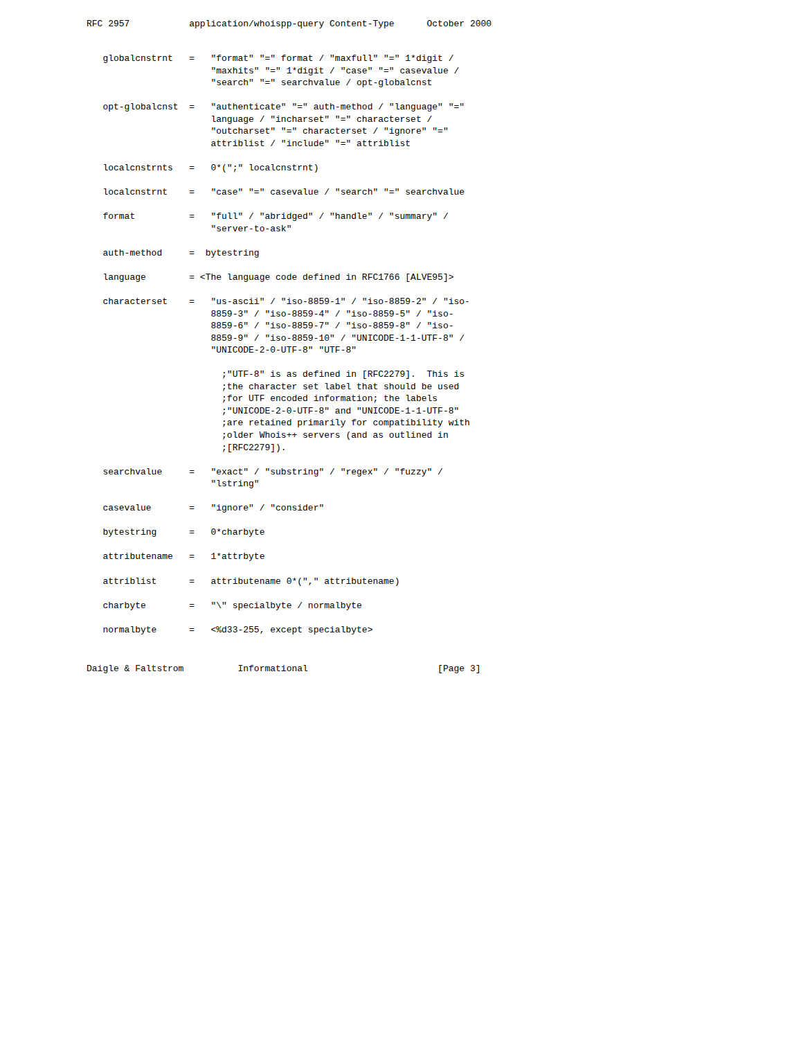RFC 2957           application/whoispp-query Content-Type      October 2000
   globalcnstrnt   =   "format" "=" format / "maxfull" "=" 1*digit /
                       "maxhits" "=" 1*digit / "case" "=" casevalue /
                       "search" "=" searchvalue / opt-globalcnst

   opt-globalcnst  =   "authenticate" "=" auth-method / "language" "="
                       language / "incharset" "=" characterset /
                       "outcharset" "=" characterset / "ignore" "="
                       attriblist / "include" "=" attriblist

   localcnstrnts   =   0*(";" localcnstrnt)

   localcnstrnt    =   "case" "=" casevalue / "search" "=" searchvalue

   format          =   "full" / "abridged" / "handle" / "summary" /
                       "server-to-ask"

   auth-method     =  bytestring

   language        = <The language code defined in RFC1766 [ALVE95]>

   characterset    =   "us-ascii" / "iso-8859-1" / "iso-8859-2" / "iso-
                       8859-3" / "iso-8859-4" / "iso-8859-5" / "iso-
                       8859-6" / "iso-8859-7" / "iso-8859-8" / "iso-
                       8859-9" / "iso-8859-10" / "UNICODE-1-1-UTF-8" /
                       "UNICODE-2-0-UTF-8" "UTF-8"

                         ;"UTF-8" is as defined in [RFC2279].  This is
                         ;the character set label that should be used
                         ;for UTF encoded information; the labels
                         ;"UNICODE-2-0-UTF-8" and "UNICODE-1-1-UTF-8"
                         ;are retained primarily for compatibility with
                         ;older Whois++ servers (and as outlined in
                         ;[RFC2279]).

   searchvalue     =   "exact" / "substring" / "regex" / "fuzzy" /
                       "lstring"

   casevalue       =   "ignore" / "consider"

   bytestring      =   0*charbyte

   attributename   =   1*attrbyte

   attriblist      =   attributename 0*("," attributename)

   charbyte        =   "\" specialbyte / normalbyte

   normalbyte      =   <%d33-255, except specialbyte>
Daigle & Faltstrom          Informational                        [Page 3]